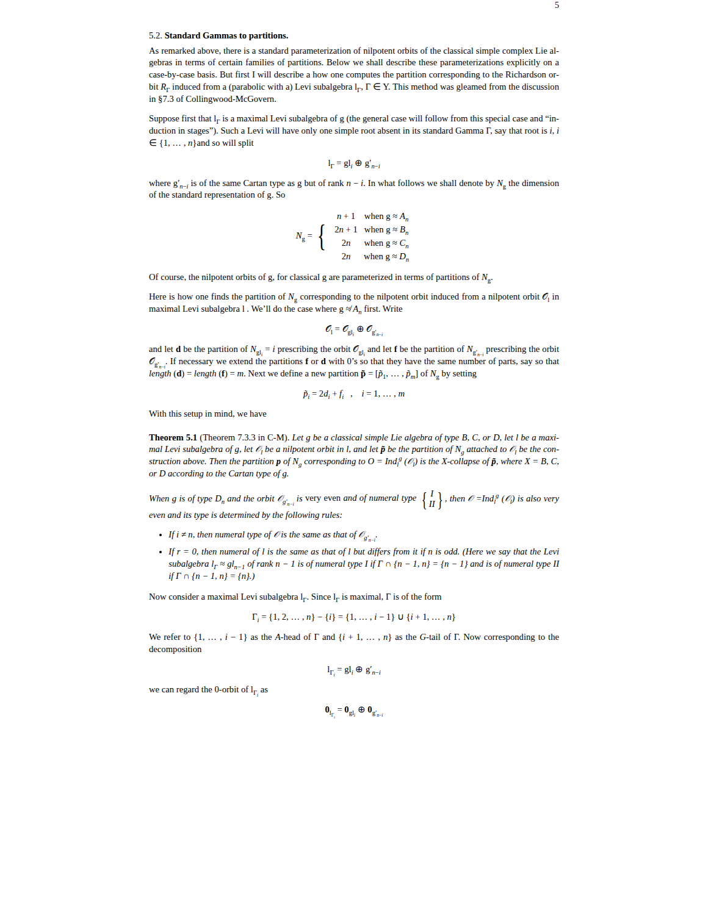5
5.2. Standard Gammas to partitions.
As remarked above, there is a standard parameterization of nilpotent orbits of the classical simple complex Lie algebras in terms of certain families of partitions. Below we shall describe these parameterizations explicitly on a case-by-case basis. But first I will describe a how one computes the partition corresponding to the Richardson orbit RΓ induced from a (parabolic with a) Levi subalgebra lΓ, Γ ∈ Υ. This method was gleamed from the discussion in §7.3 of Collingwood-McGovern.
Suppose first that lΓ is a maximal Levi subalgebra of g (the general case will follow from this special case and “induction in stages”). Such a Levi will have only one simple root absent in its standard Gamma Γ, say that root is i, i ∈ {1, … , n}and so will split
lΓ = gli ⊕ g′n−i
where g′n−i is of the same Cartan type as g but of rank n − i. In what follows we shall denote by Ng the dimension of the standard representation of g. So
Ng = {
| n + 1 | when g ≈ A n |
| 2 n + 1 | when g ≈ B n |
| 2 n | when g ≈ C n |
| 2 n | when g ≈ D n |
Of course, the nilpotent orbits of g, for classical g are parameterized in terms of partitions of Ng.
Here is how one finds the partition of Ng corresponding to the nilpotent orbit induced from a nilpotent orbit 𝒪l in maximal Levi subalgebra l . We’ll do the case where g ≉ An first. Write
𝒪l = 𝒪gli ⊕ 𝒪g′n−i
and let d be the partition of Ngli = i prescribing the orbit 𝒪gli and let f be the partition of Ng′n−i prescribing the orbit 𝒪g′n−i. If necessary we extend the partitions f or d with 0’s so that they have the same number of parts, say so that length (d) = length (f) = m. Next we define a new partition p̃ = [p̃1, … , p̃m] of Ng by setting
p̃i = 2di + fi , i = 1, … , m
With this setup in mind, we have
Theorem 5.1 (Theorem 7.3.3 in C-M). Let g be a classical simple Lie algebra of type B, C, or D, let l be a maximal Levi subalgebra of g, let 𝒪l be a nilpotent orbit in l, and let p̃ be the partition of Ng attached to 𝒪l be the construction above. Then the partition p of Ng corresponding to O = Indlg (𝒪l) is the X-collapse of p̃, where X = B, C, or D according to the Cartan type of g.
When g is of type Dn and the orbit 𝒪g′n−i is very even and of numeral type {I
II}, then 𝒪 =Indlg (𝒪l) is also very even and its type is determined by the following rules:
If i ≠ n, then numeral type of 𝒪 is the same as that of 𝒪g′n−i.
If r = 0, then numeral of l is the same as that of l but differs from it if n is odd. (Here we say that the Levi subalgebra lΓ ≈ gln−1 of rank n − 1 is of numeral type I if Γ ∩ {n − 1, n} = {n − 1} and is of numeral type II if Γ ∩ {n − 1, n} = {n}.)
Now consider a maximal Levi subalgebra lΓ. Since lΓ is maximal, Γ is of the form
Γi = {1, 2, … , n} − {i} = {1, … , i − 1} ∪ {i + 1, … , n}
We refer to {1, … , i − 1} as the A-head of Γ and {i + 1, … , n} as the G-tail of Γ. Now corresponding to the decomposition
lΓi = gli ⊕ g′n−i
we can regard the 0-orbit of lΓi as
0lΓi = 0gli ⊕ 0g′n−i